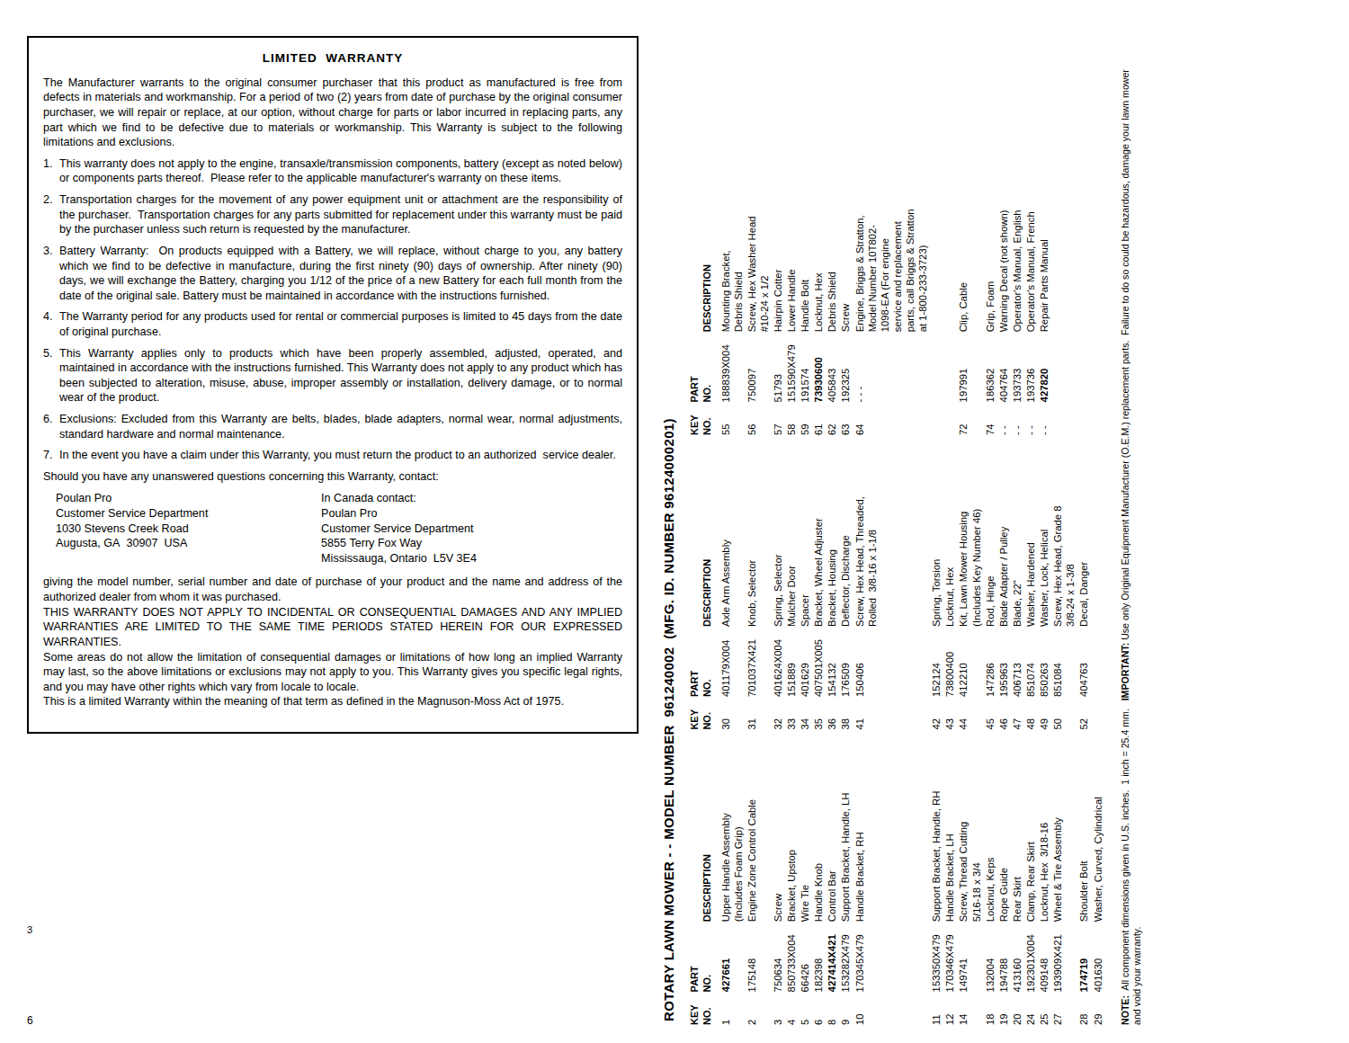LIMITED WARRANTY
The Manufacturer warrants to the original consumer purchaser that this product as manufactured is free from defects in materials and workmanship. For a period of two (2) years from date of purchase by the original consumer purchaser, we will repair or replace, at our option, without charge for parts or labor incurred in replacing parts, any part which we find to be defective due to materials or workmanship. This Warranty is subject to the following limitations and exclusions.
This warranty does not apply to the engine, transaxle/transmission components, battery (except as noted below) or components parts thereof. Please refer to the applicable manufacturer's warranty on these items.
Transportation charges for the movement of any power equipment unit or attachment are the responsibility of the purchaser. Transportation charges for any parts submitted for replacement under this warranty must be paid by the purchaser unless such return is requested by the manufacturer.
Battery Warranty: On products equipped with a Battery, we will replace, without charge to you, any battery which we find to be defective in manufacture, during the first ninety (90) days of ownership. After ninety (90) days, we will exchange the Battery, charging you 1/12 of the price of a new Battery for each full month from the date of the original sale. Battery must be maintained in accordance with the instructions furnished.
The Warranty period for any products used for rental or commercial purposes is limited to 45 days from the date of original purchase.
This Warranty applies only to products which have been properly assembled, adjusted, operated, and maintained in accordance with the instructions furnished. This Warranty does not apply to any product which has been subjected to alteration, misuse, abuse, improper assembly or installation, delivery damage, or to normal wear of the product.
Exclusions: Excluded from this Warranty are belts, blades, blade adapters, normal wear, normal adjustments, standard hardware and normal maintenance.
In the event you have a claim under this Warranty, you must return the product to an authorized service dealer.
Should you have any unanswered questions concerning this Warranty, contact:
| Poulan Pro Customer Service Department 1030 Stevens Creek Road Augusta, GA 30907 USA | In Canada contact: Poulan Pro Customer Service Department 5855 Terry Fox Way Mississauga, Ontario L5V 3E4 |
giving the model number, serial number and date of purchase of your product and the name and address of the authorized dealer from whom it was purchased.
THIS WARRANTY DOES NOT APPLY TO INCIDENTAL OR CONSEQUENTIAL DAMAGES AND ANY IMPLIED WARRANTIES ARE LIMITED TO THE SAME TIME PERIODS STATED HEREIN FOR OUR EXPRESSED WARRANTIES.
Some areas do not allow the limitation of consequential damages or limitations of how long an implied Warranty may last, so the above limitations or exclusions may not apply to you. This Warranty gives you specific legal rights, and you may have other rights which vary from locale to locale.
This is a limited Warranty within the meaning of that term as defined in the Magnuson-Moss Act of 1975.
3
6
ROTARY LAWN MOWER - - MODEL NUMBER 961240002 (MFG. ID. NUMBER 96124000201)
| KEY NO. | PART NO. | DESCRIPTION | | KEY NO. | PART NO. | DESCRIPTION | | KEY NO. | PART NO. | DESCRIPTION |
| --- | --- | --- | --- | --- | --- | --- | --- | --- | --- | --- |
| 1 | 427661 | Upper Handle Assembly (Includes Foam Grip) | | 30 | 401179X004 | Axle Arm Assembly | | 55 | 188839X004 | Mounting Bracket, Debris Shield |
| 2 | 175148 | Engine Zone Control Cable | | 31 | 701037X421 | Knob, Selector | | 56 | 750097 | Screw, Hex Washer Head #10-24 x 1/2 |
| 3 | 750634 | Screw | | 32 | 401624X004 | Spring, Selector | | 57 | 51793 | Hairpin Cotter |
| 4 | 850733X004 | Bracket, Upstop | | 33 | 151889 | Mulcher Door | | 58 | 151590X479 | Lower Handle |
| 5 | 66426 | Wire Tie | | 34 | 401629 | Spacer | | 59 | 191574 | Handle Bolt |
| 6 | 182398 | Handle Knob | | 35 | 407501X005 | Bracket, Wheel Adjuster | | 61 | 73930600 | Locknut, Hex |
| 8 | 427414X421 | Control Bar | | 36 | 154132 | Bracket, Housing | | 62 | 405843 | Debris Shield |
| 9 | 153282X479 | Support Bracket, Handle, LH | | 38 | 176509 | Deflector, Discharge | | 63 | 192325 | Screw |
| 10 | 170345X479 | Handle Bracket, RH | | 41 | 150406 | Screw, Hex Head, Threaded, Rolled 3/8-16 x 1-1/8 | | 64 | - - - | Engine, Briggs & Stratton, Model Number 10T802- 1098-EA (For engine service and replacement parts, call Briggs & Stratton at 1-800-233-3723) |
| 11 | 153350X479 | Support Bracket, Handle, RH | | 42 | 152124 | Spring, Torsion | | | | |
| 12 | 170346X479 | Handle Bracket, LH | | 43 | 73800400 | Locknut, Hex | | | | |
| 14 | 149741 | Screw, Thread Cutting 5/16-18 x 3/4 | | 44 | 412210 | Kit, Lawn Mower Housing (Includes Key Number 46) | | 72 | 197991 | Clip, Cable |
| 18 | 132004 | Locknut, Keps | | 45 | 147286 | Rod, Hinge | | 74 | 186362 | Grip, Foam |
| 19 | 194788 | Rope Guide | | 46 | 195963 | Blade Adapter / Pulley | | - - | 404764 | Warning Decal (not shown) |
| 20 | 413160 | Rear Skirt | | 47 | 406713 | Blade, 22" | | - - | 193733 | Operator's Manual, English |
| 24 | 192301X004 | Clamp, Rear Skirt | | 48 | 851074 | Washer, Hardened | | - - | 193736 | Operator's Manual, French |
| 25 | 409148 | Locknut, Hex 3/18-16 | | 49 | 850263 | Washer, Lock, Helical | | - - | 427820 | Repair Parts Manual |
| 27 | 193909X421 | Wheel & Tire Assembly | | 50 | 851084 | Screw, Hex Head, Grade 8 3/8-24 x 1-3/8 | | | | |
| 28 | 174719 | Shoulder Bolt | | 52 | 404763 | Decal, Danger | | | | |
| 29 | 401630 | Washer, Curved, Cylindrical | | | | | | | | |
NOTE: All component dimensions given in U.S. inches. 1 inch = 25.4 mm. IMPORTANT: Use only Original Equipment Manufacturer (O.E.M.) replacement parts. Failure to do so could be hazardous, damage your lawn mower and void your warranty.